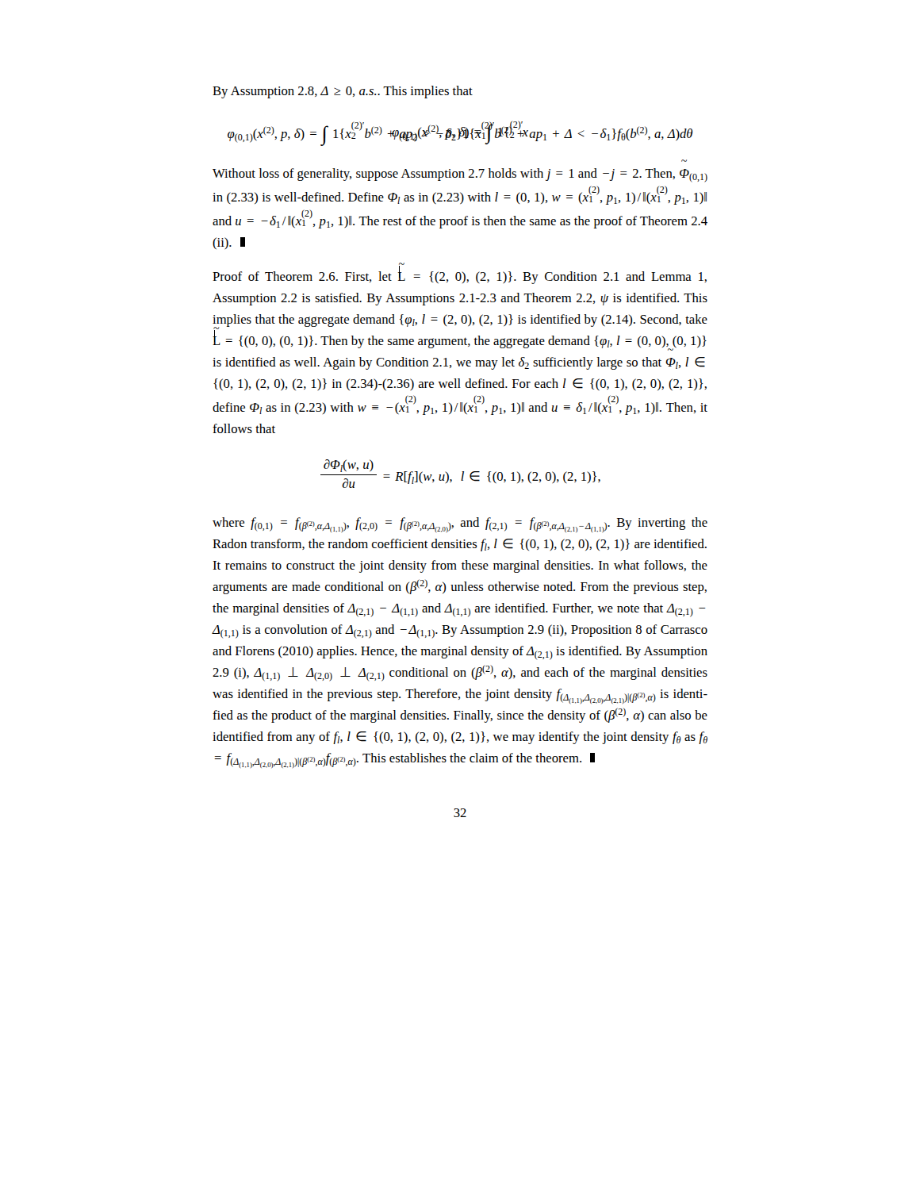By Assumption 2.8, Δ ≥ 0, a.s.. This implies that
φ(0,1)(x(2), p, δ) = ∫ 1{(2)′2 x
φ(0,1)(x(2), p, δ) = ∫ 1{x(2)′2 b(2) + ap2 > −δ2}1{x(2)′1 b(2) + ap1 + Δ < −δ1}fθ(b(2), a, Δ) dθ
Without loss of generality, suppose Assumption 2.7 holds with j = 1 and −j = 2. Then, ~Φ(0,1) in (2.33) is well-defined. Define Φl as in (2.23) with l = (0, 1), w = (x(2) 1, p1, 1)/‖(x(2) 1, p1, 1)‖ and u = −δ1/‖(x(2) 1, p1, 1)‖. The rest of the proof is then the same as the proof of Theorem 2.4 (ii).
Proof of Theorem 2.6. First, let ~ = {(2, 0), (2, 1)}. By Condition 2.1 and Lemma 1, Assumption 2.2 is satisfied. By Assumptions 2.1-2.3 and Theorem 2.2, ψ is identified. This implies that the aggregate demand {φl, l = (2, 0), (2, 1)} is identified by (2.14). Second, take ~ = {(0, 0), (0, 1)}. Then by the same argument, the aggregate demand {φl, l = (0, 0), (0, 1)} is identified as well. Again by Condition 2.1, we may let δ2 sufficiently large so that ~Φl, l ∈ {(0, 1), (2, 0), (2, 1)} in (2.34)-(2.36) are well defined. For each l ∈ {(0, 1), (2, 0), (2, 1)}, define Φl as in (2.23) with w ≡ −(x(2) 1, p1, 1)/‖(x(2) 1, p1, 1)‖ and u ≡ δ1/‖(x(2) 1, p1, 1)‖. Then, it follows that
∂Φl(w, u) ∂u = R[fl](w, u), l ∈ {(0, 1), (2, 0), (2, 1)},
where f(0,1) = f(β(2),α,Δ(1,1)), f(2,0) = f(β(2),α,Δ(2,0)), and f(2,1) = f(β(2),α,Δ(2,1)−Δ(1,1)). By inverting the Radon transform, the random coefficient densities fl, l ∈ {(0, 1), (2, 0), (2, 1)} are identified. It remains to construct the joint density from these marginal densities. In what follows, the arguments are made conditional on (β(2), α) unless otherwise noted. From the previous step, the marginal densities of Δ(2,1) − Δ(1,1) and Δ(1,1) are identified. Further, we note that Δ(2,1) − Δ(1,1) is a convolution of Δ(2,1) and −Δ(1,1). By Assumption 2.9 (ii), Proposition 8 of Carrasco and Florens (2010) applies. Hence, the marginal density of Δ(2,1) is identified. By Assumption 2.9 (i), Δ(1,1) ⊥ Δ(2,0) ⊥ Δ(2,1) conditional on (β(2), α), and each of the marginal densities was identified in the previous step. Therefore, the joint density f(Δ(1,1),Δ(2,0),Δ(2,1))|(β(2),α) is identified as the product of the marginal densities. Finally, since the density of (β(2), α) can also be identified from any of fl, l ∈ {(0, 1), (2, 0), (2, 1)}, we may identify the joint density fθ as fθ = f(Δ(1,1),Δ(2,0),Δ(2,1))|(β(2),α)f(β(2),α). This establishes the claim of the theorem.
32